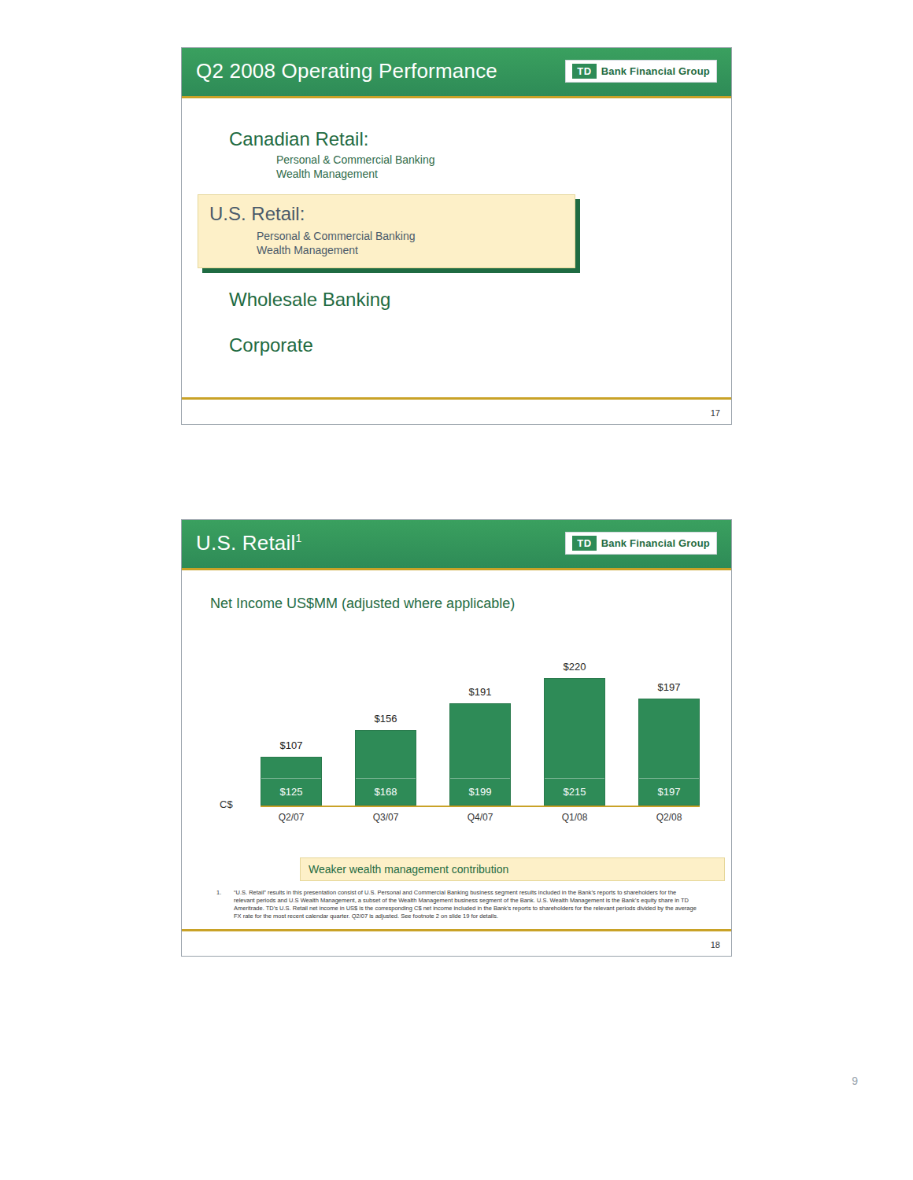Q2 2008 Operating Performance
TD Bank Financial Group
Canadian Retail:
Personal & Commercial Banking
Wealth Management
U.S. Retail:
Personal & Commercial Banking
Wealth Management
Wholesale Banking
Corporate
17
U.S. Retail1
TD Bank Financial Group
Net Income US$MM (adjusted where applicable)
C$
$107
$125
$156
$168
$191
$199
$220
$215
$197
$197
Q2/07 Q3/07 Q4/07 Q1/08 Q2/08
Weaker wealth management contribution
1.
“U.S. Retail” results in this presentation consist of U.S. Personal and Commercial Banking business segment results included in the Bank’s reports to shareholders for the relevant periods and U.S Wealth Management, a subset of the Wealth Management business segment of the Bank. U.S. Wealth Management is the Bank’s equity share in TD Ameritrade. TD’s U.S. Retail net income in US$ is the corresponding C$ net income included in the Bank’s reports to shareholders for the relevant periods divided by the average FX rate for the most recent calendar quarter. Q2/07 is adjusted. See footnote 2 on slide 19 for details.
18
9